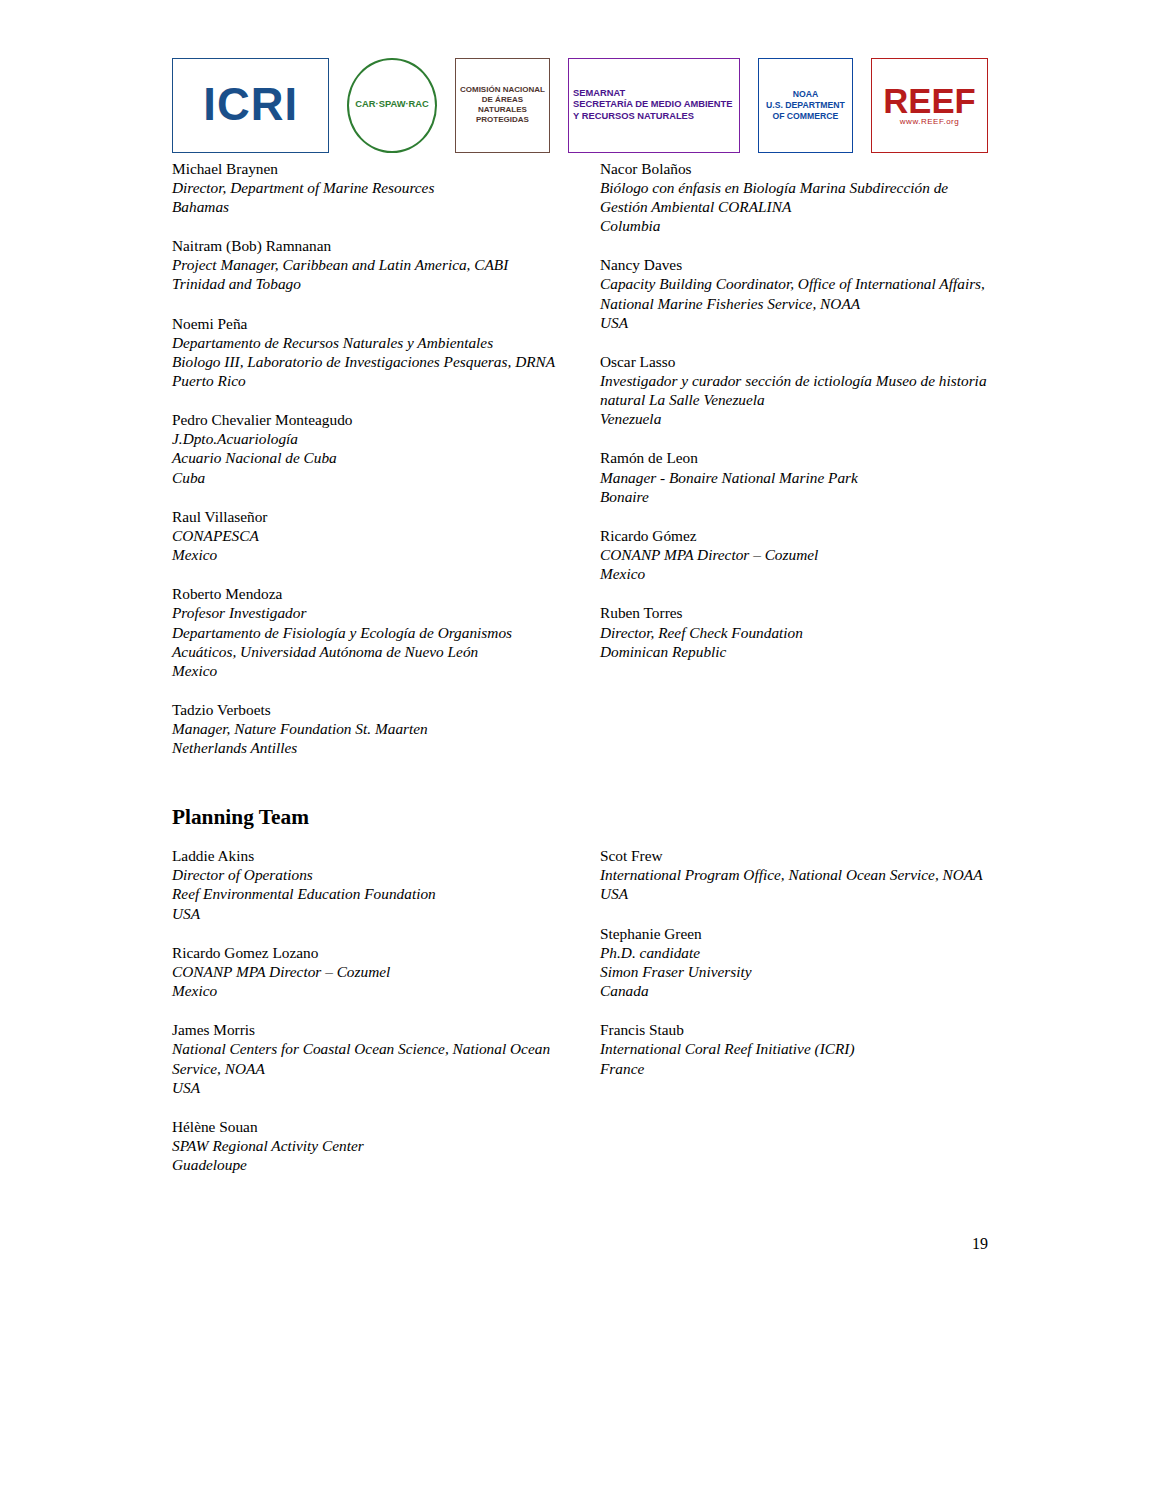ICRI
CAR·SPAW·RAC
COMISIÓN NACIONAL DE ÁREAS NATURALES PROTEGIDAS
SEMARNAT
SECRETARÍA DE MEDIO AMBIENTE Y RECURSOS NATURALES
NOAA
U.S. DEPARTMENT OF COMMERCE
REEFwww.REEF.org
Michael Braynen
Director, Department of Marine Resources
Bahamas
Naitram (Bob) Ramnanan
Project Manager, Caribbean and Latin America, CABI
Trinidad and Tobago
Noemi Peña
Departamento de Recursos Naturales y Ambientales
Biologo III, Laboratorio de Investigaciones Pesqueras, DRNA
Puerto Rico
Pedro Chevalier Monteagudo
J.Dpto.Acuariología
Acuario Nacional de Cuba
Cuba
Raul Villaseñor
CONAPESCA
Mexico
Roberto Mendoza
Profesor Investigador
Departamento de Fisiología y Ecología de Organismos Acuáticos, Universidad Autónoma de Nuevo León
Mexico
Tadzio Verboets
Manager, Nature Foundation St. Maarten
Netherlands Antilles
Nacor Bolaños
Biólogo con énfasis en Biología Marina Subdirección de Gestión Ambiental CORALINA
Columbia
Nancy Daves
Capacity Building Coordinator, Office of International Affairs, National Marine Fisheries Service, NOAA
USA
Oscar Lasso
Investigador y curador sección de ictiología Museo de historia natural La Salle Venezuela
Venezuela
Ramón de Leon
Manager - Bonaire National Marine Park
Bonaire
Ricardo Gómez
CONANP MPA Director – Cozumel
Mexico
Ruben Torres
Director, Reef Check Foundation
Dominican Republic
Planning Team
Laddie Akins
Director of Operations
Reef Environmental Education Foundation
USA
Ricardo Gomez Lozano
CONANP MPA Director – Cozumel
Mexico
James Morris
National Centers for Coastal Ocean Science, National Ocean Service, NOAA
USA
Hélène Souan
SPAW Regional Activity Center
Guadeloupe
Scot Frew
International Program Office, National Ocean Service, NOAA
USA
Stephanie Green
Ph.D. candidate
Simon Fraser University
Canada
Francis Staub
International Coral Reef Initiative (ICRI)
France
19